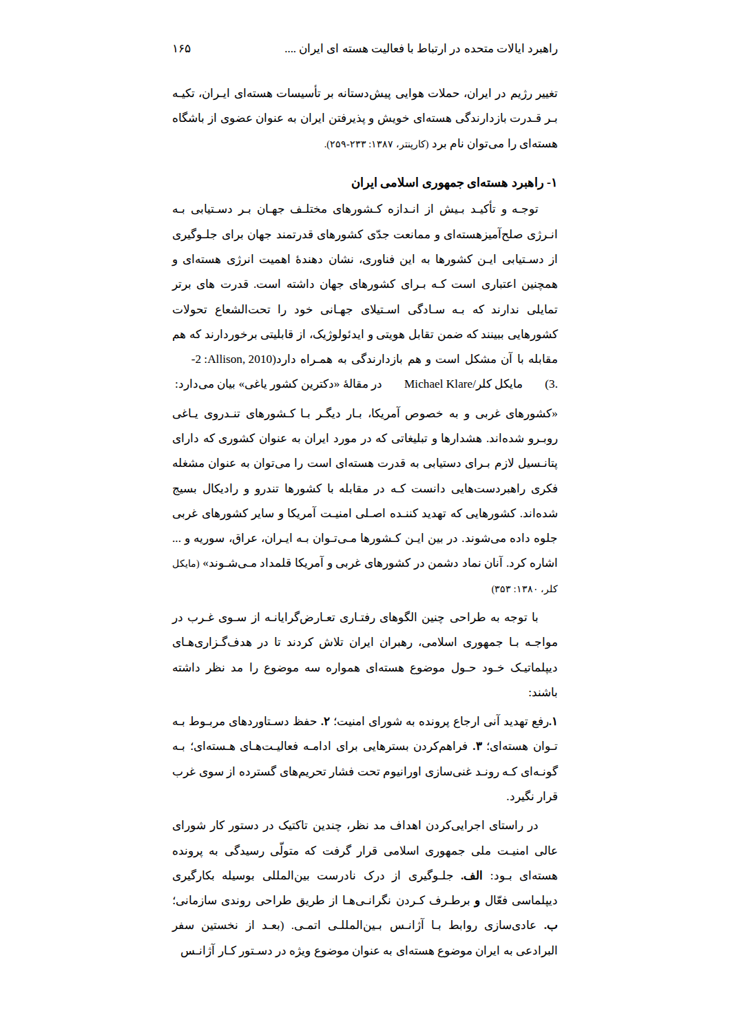راهبرد ایالات متحده در ارتباط با فعالیت هسته ای ایران .... ۱۶۵
تغییر رژیم در ایران، حملات هوایی پیش‌دستانه بر تأسیسات هسته‌ای ایـران، تکیـه بـر قـدرت بازدارندگی هسته‌ای خویش و پذیرفتن ایران به عنوان عضوی از باشگاه هسته‌ای را می‌توان نام برد (کارپنتر، ۱۳۸۷: ۲۳۳-۲۵۹).
۱- راهبرد هسته‌ای جمهوری اسلامی ایران
توجـه و تأکیـد بـیش از انـدازه کـشورهای مختلـف جهـان بـر دسـتیابی بـه انـرژی صلح‌آمیزهسته‌ای و ممانعت جدّی کشورهای قدرتمند جهان برای جلـوگیری از دسـتیابی ایـن کشورها به این فناوری، نشان دهندۀ اهمیت انرژی هسته‌ای و همچنین اعتباری است کـه بـرای کشورهای جهان داشته است. قدرت های برتر تمایلی ندارند که بـه سـادگی اسـتیلای جهـانی خود را تحت‌الشعاع تحولات کشورهایی ببینند که ضمن تقابل هویتی و ایدئولوژیک، از قابلیتی برخوردارند که هم مقابله با آن مشکل است و هم بازدارندگی به همـراه دارد-2 :Allison, 2010) (3. مایکل کلر/Michael Klare در مقالۀ «دکترین کشور یاغی» بیان می‌دارد:
«کشورهای غربی و به خصوص آمریکا، بـار دیگـر بـا کـشورهای تنـدروی یـاغی روبـرو شده‌اند. هشدارها و تبلیغاتی که در مورد ایران به عنوان کشوری که دارای پتانـسیل لازم بـرای دستیابی به قدرت هسته‌ای است را می‌توان به عنوان مشغله فکری راهبردست‌هایی دانست کـه در مقابله با کشورها تندرو و رادیکال بسیج شده‌اند. کشورهایی که تهدید کننـده اصـلی امنیـت آمریکا و سایر کشورهای غربی جلوه داده می‌شوند. در بین ایـن کـشورها مـی‌تـوان بـه ایـران، عراق، سوریه و ... اشاره کرد. آنان نماد دشمن در کشورهای غربی و آمریکا قلمداد مـی‌شـوند» (مایکل کلر، ۱۳۸۰: ۳۵۳)
با توجه به طراحی چنین الگوهای رفتـاری تعـارض‌گرایانـه از سـوی غـرب در مواجـه بـا جمهوری اسلامی، رهبران ایران تلاش کردند تا در هدف‌گـزاری‌هـای دیپلماتیـک خـود حـول موضوع هسته‌ای همواره سه موضوع را مد نظر داشته باشند:
۱. رفع تهدید آنی ارجاع پرونده به شورای امنیت؛ ۲. حفظ دسـتاوردهای مربـوط بـه تـوان هسته‌ای؛ ۳. فراهم‌کردن بسترهایی برای ادامـه فعالیـت‌هـای هـسته‌ای؛ بـه گونـه‌ای کـه رونـد غنی‌سازی اورانیوم تحت فشار تحریم‌های گسترده از سوی غرب قرار نگیرد.
در راستای اجرایی‌کردن اهداف مد نظر، چندین تاکتیک در دستور کار شورای عالی امنیـت ملی جمهوری اسلامی قرار گرفت که متولّی رسیدگی به پرونده هسته‌ای بـود: الف. جلـوگیری از درک نادرست بین‌المللی بوسیله بکارگیری دیپلماسی فعّال و برطـرف کـردن نگرانـی‌هـا از طریق طراحی روندی سازمانی؛ ب. عادی‌سازی روابط بـا آژانـس بـین‌المللـی اتمـی. (بعـد از نخستین سفر البرادعی به ایران موضوع هسته‌ای به عنوان موضوع ویژه در دسـتور کـار آژانـس